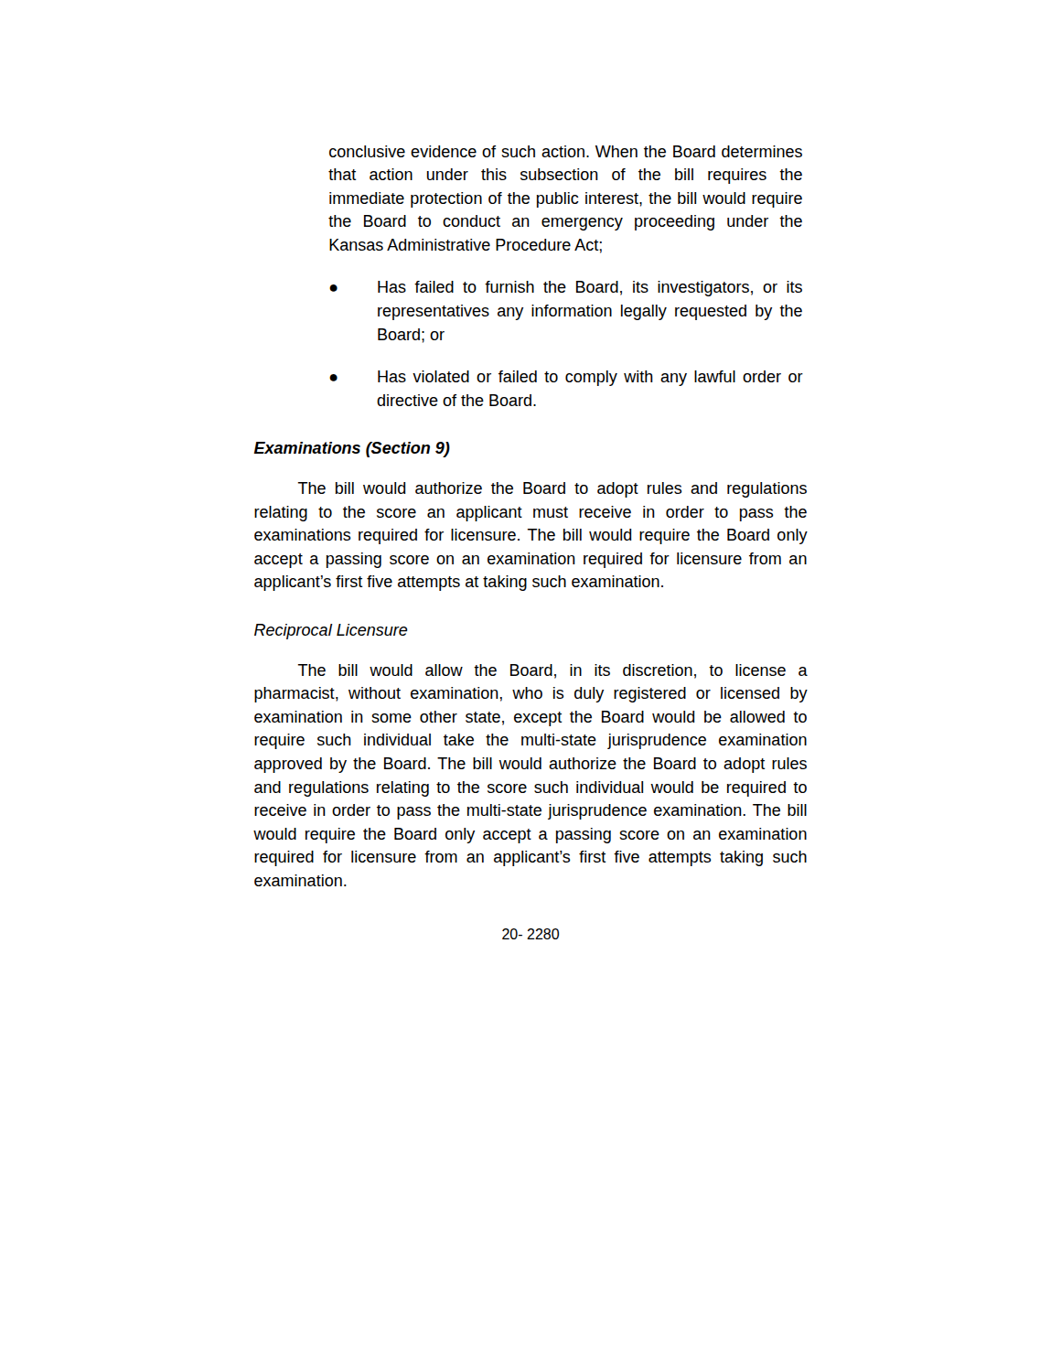conclusive evidence of such action. When the Board determines that action under this subsection of the bill requires the immediate protection of the public interest, the bill would require the Board to conduct an emergency proceeding under the Kansas Administrative Procedure Act;
● Has failed to furnish the Board, its investigators, or its representatives any information legally requested by the Board; or
● Has violated or failed to comply with any lawful order or directive of the Board.
Examinations (Section 9)
The bill would authorize the Board to adopt rules and regulations relating to the score an applicant must receive in order to pass the examinations required for licensure. The bill would require the Board only accept a passing score on an examination required for licensure from an applicant’s first five attempts at taking such examination.
Reciprocal Licensure
The bill would allow the Board, in its discretion, to license a pharmacist, without examination, who is duly registered or licensed by examination in some other state, except the Board would be allowed to require such individual take the multi-state jurisprudence examination approved by the Board. The bill would authorize the Board to adopt rules and regulations relating to the score such individual would be required to receive in order to pass the multi-state jurisprudence examination. The bill would require the Board only accept a passing score on an examination required for licensure from an applicant’s first five attempts taking such examination.
20- 2280